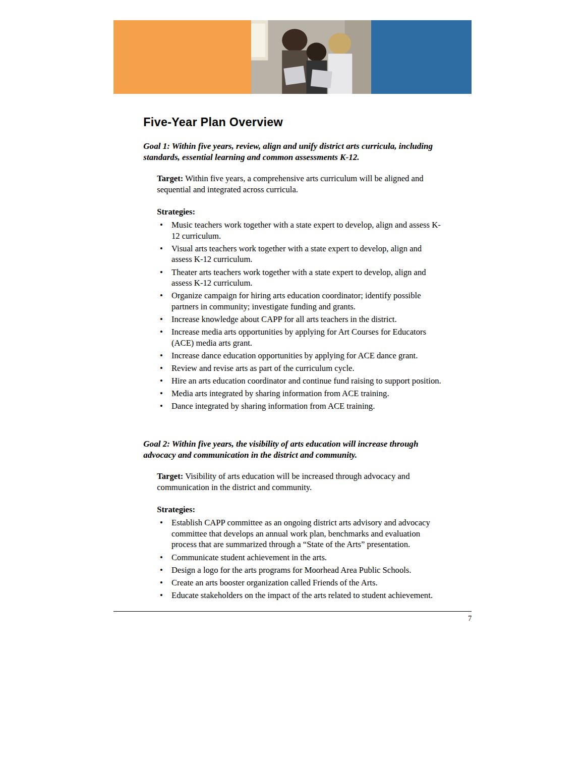Five-Year Plan Overview
Goal 1: Within five years, review, align and unify district arts curricula, including standards, essential learning and common assessments K-12.
Target: Within five years, a comprehensive arts curriculum will be aligned and sequential and integrated across curricula.
Strategies:
Music teachers work together with a state expert to develop, align and assess K-12 curriculum.
Visual arts teachers work together with a state expert to develop, align and assess K-12 curriculum.
Theater arts teachers work together with a state expert to develop, align and assess K-12 curriculum.
Organize campaign for hiring arts education coordinator; identify possible partners in community; investigate funding and grants.
Increase knowledge about CAPP for all arts teachers in the district.
Increase media arts opportunities by applying for Art Courses for Educators (ACE) media arts grant.
Increase dance education opportunities by applying for ACE dance grant.
Review and revise arts as part of the curriculum cycle.
Hire an arts education coordinator and continue fund raising to support position.
Media arts integrated by sharing information from ACE training.
Dance integrated by sharing information from ACE training.
Goal 2: Within five years, the visibility of arts education will increase through advocacy and communication in the district and community.
Target: Visibility of arts education will be increased through advocacy and communication in the district and community.
Strategies:
Establish CAPP committee as an ongoing district arts advisory and advocacy committee that develops an annual work plan, benchmarks and evaluation process that are summarized through a “State of the Arts” presentation.
Communicate student achievement in the arts.
Design a logo for the arts programs for Moorhead Area Public Schools.
Create an arts booster organization called Friends of the Arts.
Educate stakeholders on the impact of the arts related to student achievement.
7